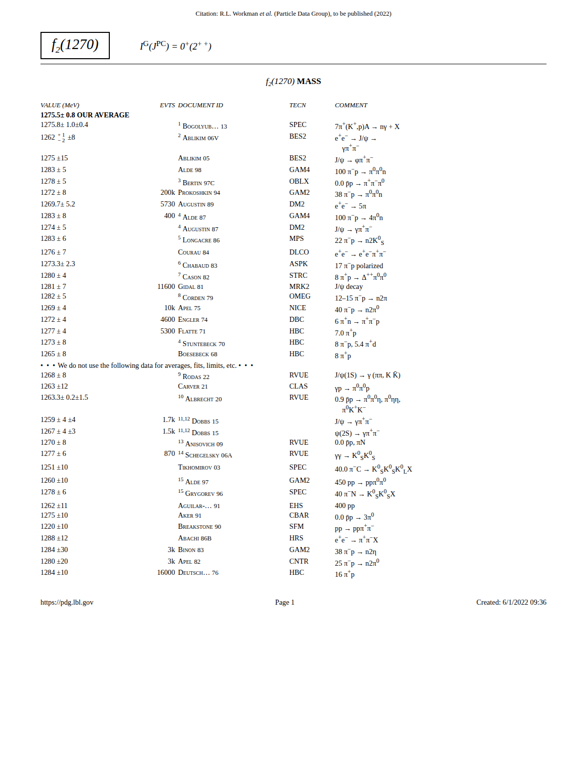Citation: R.L. Workman et al. (Particle Data Group), to be published (2022)
f2(1270)
IG(JPC) = 0+(2+ +)
f2(1270) MASS
| VALUE (MeV) | EVTS | DOCUMENT ID | TECN | COMMENT |
| --- | --- | --- | --- | --- |
| 1275.5± 0.8 OUR AVERAGE | | | | |
| 1275.8± 1.0±0.4 | | 1 Bogolyub… 13 | SPEC | 7π + (K + ,p)A → nγ + X |
| 1262 + 1 − 2 ±8 | | 2 Ablikim 06V | BES2 | e + e − → J/ψ → γπ + π − |
| 1275 ±15 | | Ablikim 05 | BES2 | J/ψ → φπ + π − |
| 1283 ± 5 | | Alde 98 | GAM4 | 100 π − p → π 0 π 0 n |
| 1278 ± 5 | | 3 Bertin 97C | OBLX | 0.0 p̄p → π + π − π 0 |
| 1272 ± 8 | 200k | Prokoshkin 94 | GAM2 | 38 π − p → π 0 π 0 n |
| 1269.7± 5.2 | 5730 | Augustin 89 | DM2 | e + e − → 5π |
| 1283 ± 8 | 400 | 4 Alde 87 | GAM4 | 100 π − p → 4π 0 n |
| 1274 ± 5 | | 4 Augustin 87 | DM2 | J/ψ → γπ + π − |
| 1283 ± 6 | | 5 Longacre 86 | MPS | 22 π − p → n2K 0 S |
| 1276 ± 7 | | Courau 84 | DLCO | e + e − → e + e − π + π − |
| 1273.3± 2.3 | | 6 Chabaud 83 | ASPK | 17 π − p polarized |
| 1280 ± 4 | | 7 Cason 82 | STRC | 8 π + p → Δ ++ π 0 π 0 |
| 1281 ± 7 | 11600 | Gidal 81 | MRK2 | J/ψ decay |
| 1282 ± 5 | | 8 Corden 79 | OMEG | 12–15 π − p → n2π |
| 1269 ± 4 | 10k | Apel 75 | NICE | 40 π − p → n2π 0 |
| 1272 ± 4 | 4600 | Engler 74 | DBC | 6 π + n → π + π − p |
| 1277 ± 4 | 5300 | Flatte 71 | HBC | 7.0 π + p |
| 1273 ± 8 | | 4 Stuntebeck 70 | HBC | 8 π − p, 5.4 π + d |
| 1265 ± 8 | | Boesebeck 68 | HBC | 8 π + p |
| • • • We do not use the following data for averages, fits, limits, etc. • • • |
| 1268 ± 8 | | 9 Rodas 22 | RVUE | J/ψ(1S) → γ (ππ, K K̄) |
| 1263 ±12 | | Carver 21 | CLAS | γp → π 0 π 0 p |
| 1263.3± 0.2±1.5 | | 10 Albrecht 20 | RVUE | 0.9 p̄p → π 0 π 0 η, π 0 ηη, π 0 K + K − |
| 1259 ± 4 ±4 | 1.7k | 11,12 Dobbs 15 | | J/ψ → γπ + π − |
| 1267 ± 4 ±3 | 1.5k | 11,12 Dobbs 15 | | ψ(2S) → γπ + π − |
| 1270 ± 8 | | 13 Anisovich 09 | RVUE | 0.0 p̄p, πN |
| 1277 ± 6 | 870 | 14 Schegelsky 06A | RVUE | γγ → K 0 S K 0 S |
| 1251 ±10 | | Tikhomirov 03 | SPEC | 40.0 π − C → K 0 S K 0 S K 0 L X |
| 1260 ±10 | | 15 Alde 97 | GAM2 | 450 pp → ppπ 0 π 0 |
| 1278 ± 6 | | 15 Grygorev 96 | SPEC | 40 π − N → K 0 S K 0 S X |
| 1262 ±11 | | Aguilar-… 91 | EHS | 400 pp |
| 1275 ±10 | | Aker 91 | CBAR | 0.0 p̄p → 3π 0 |
| 1220 ±10 | | Breakstone 90 | SFM | pp → ppπ + π − |
| 1288 ±12 | | Abachi 86B | HRS | e + e − → π + π − X |
| 1284 ±30 | 3k | Binon 83 | GAM2 | 38 π − p → n2η |
| 1280 ±20 | 3k | Apel 82 | CNTR | 25 π − p → n2π 0 |
| 1284 ±10 | 16000 | Deutsch… 76 | HBC | 16 π + p |
https://pdg.lbl.gov
Page 1
Created: 6/1/2022 09:36